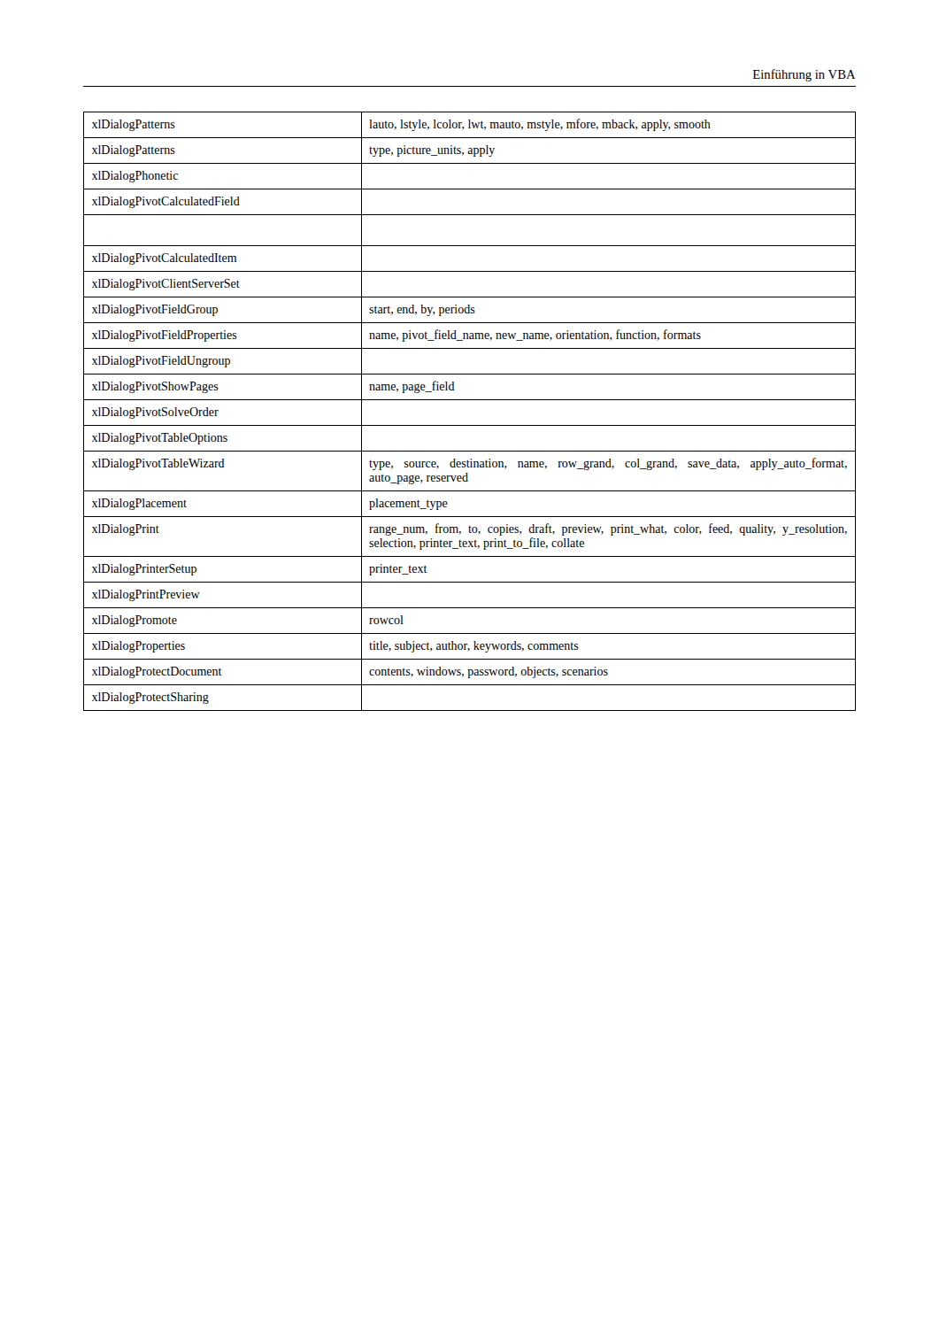Einführung in VBA
| xlDialogPatterns | lauto, lstyle, lcolor, lwt, mauto, mstyle, mfore, mback, apply, smooth |
| xlDialogPatterns | type, picture_units, apply |
| xlDialogPhonetic | |
| xlDialogPivotCalculatedField | |
| xlDialogPivotCalculatedItem | |
| xlDialogPivotClientServerSet | |
| xlDialogPivotFieldGroup | start, end, by, periods |
| xlDialogPivotFieldProperties | name, pivot_field_name, new_name, orientation, function, formats |
| xlDialogPivotFieldUngroup | |
| xlDialogPivotShowPages | name, page_field |
| xlDialogPivotSolveOrder | |
| xlDialogPivotTableOptions | |
| xlDialogPivotTableWizard | type, source, destination, name, row_grand, col_grand, save_data, apply_auto_format, auto_page, reserved |
| xlDialogPlacement | placement_type |
| xlDialogPrint | range_num, from, to, copies, draft, preview, print_what, color, feed, quality, y_resolution, selection, printer_text, print_to_file, collate |
| xlDialogPrinterSetup | printer_text |
| xlDialogPrintPreview | |
| xlDialogPromote | rowcol |
| xlDialogProperties | title, subject, author, keywords, comments |
| xlDialogProtectDocument | contents, windows, password, objects, scenarios |
| xlDialogProtectSharing | |